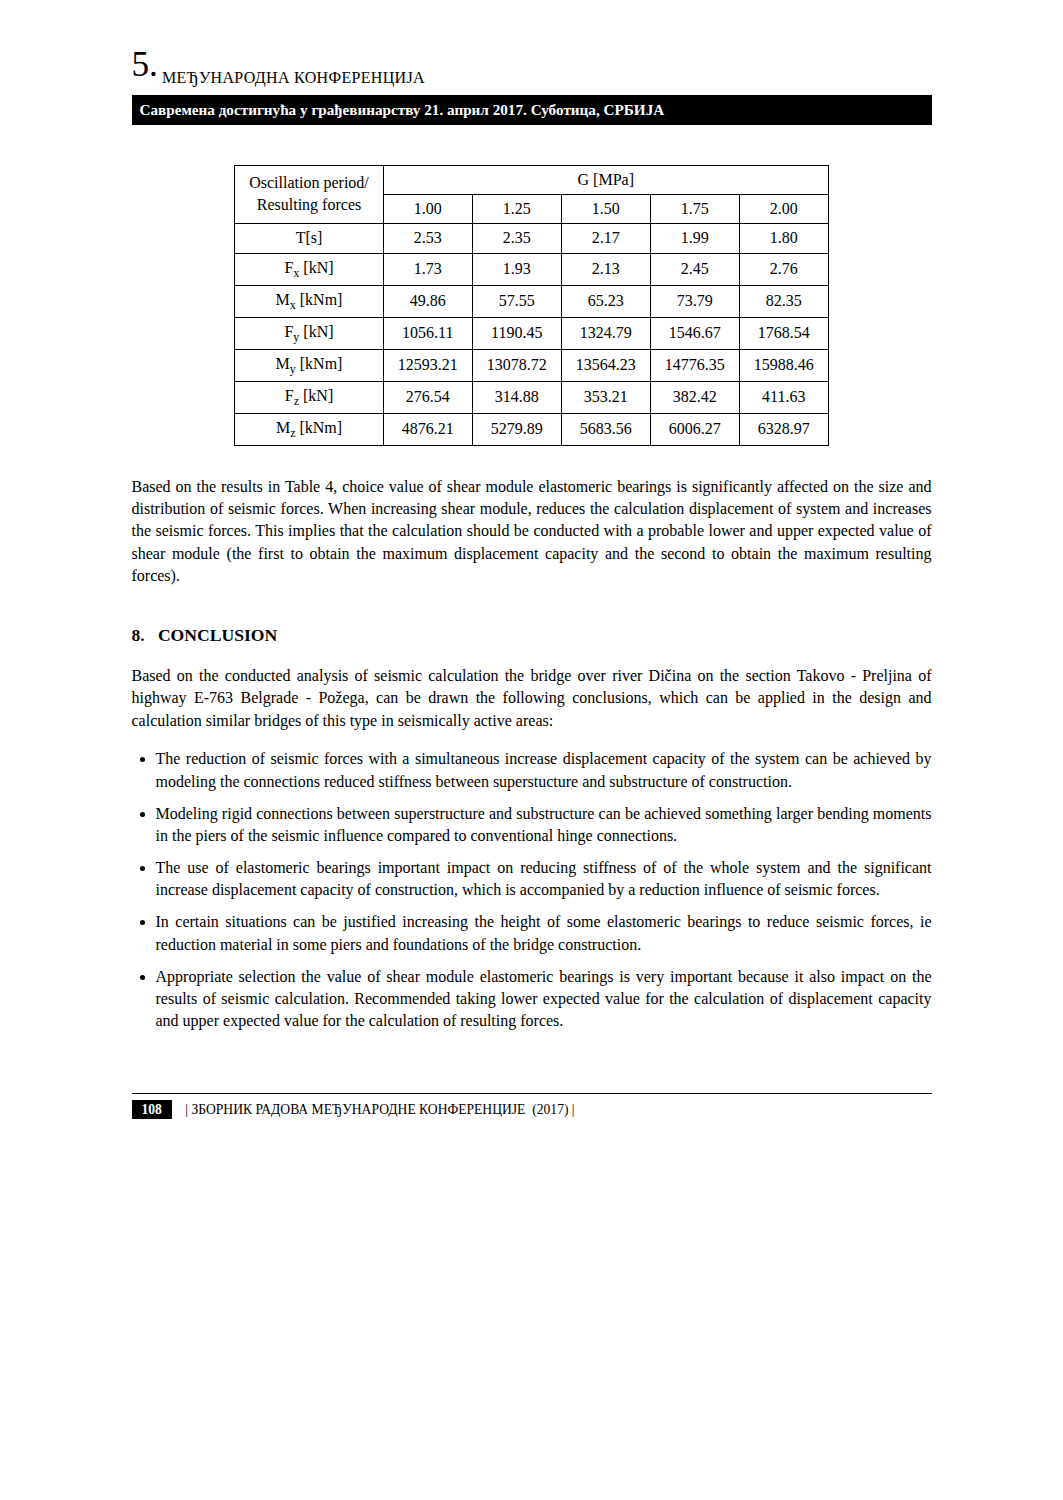5. МЕЂУНАРОДНА КОНФЕРЕНЦИЈА
Савремена достигнућа у грађевинарству 21. април 2017. Суботица, СРБИЈА
| Oscillation period/ Resulting forces | G [MPa] |
| --- | --- |
| 1.00 | 1.25 | 1.50 | 1.75 | 2.00 |
| T[s] | 2.53 | 2.35 | 2.17 | 1.99 | 1.80 |
| F x [kN] | 1.73 | 1.93 | 2.13 | 2.45 | 2.76 |
| M x [kNm] | 49.86 | 57.55 | 65.23 | 73.79 | 82.35 |
| F y [kN] | 1056.11 | 1190.45 | 1324.79 | 1546.67 | 1768.54 |
| M y [kNm] | 12593.21 | 13078.72 | 13564.23 | 14776.35 | 15988.46 |
| F z [kN] | 276.54 | 314.88 | 353.21 | 382.42 | 411.63 |
| M z [kNm] | 4876.21 | 5279.89 | 5683.56 | 6006.27 | 6328.97 |
Based on the results in Table 4, choice value of shear module elastomeric bearings is significantly affected on the size and distribution of seismic forces. When increasing shear module, reduces the calculation displacement of system and increases the seismic forces. This implies that the calculation should be conducted with a probable lower and upper expected value of shear module (the first to obtain the maximum displacement capacity and the second to obtain the maximum resulting forces).
8. CONCLUSION
Based on the conducted analysis of seismic calculation the bridge over river Dičina on the section Takovo - Preljina of highway E-763 Belgrade - Požega, can be drawn the following conclusions, which can be applied in the design and calculation similar bridges of this type in seismically active areas:
The reduction of seismic forces with a simultaneous increase displacement capacity of the system can be achieved by modeling the connections reduced stiffness between superstucture and substructure of construction.
Modeling rigid connections between superstructure and substructure can be achieved something larger bending moments in the piers of the seismic influence compared to conventional hinge connections.
The use of elastomeric bearings important impact on reducing stiffness of of the whole system and the significant increase displacement capacity of construction, which is accompanied by a reduction influence of seismic forces.
In certain situations can be justified increasing the height of some elastomeric bearings to reduce seismic forces, ie reduction material in some piers and foundations of the bridge construction.
Appropriate selection the value of shear module elastomeric bearings is very important because it also impact on the results of seismic calculation. Recommended taking lower expected value for the calculation of displacement capacity and upper expected value for the calculation of resulting forces.
108 | ЗБОРНИК РАДОВА МЕЂУНАРОДНЕ КОНФЕРЕНЦИЈЕ (2017) |